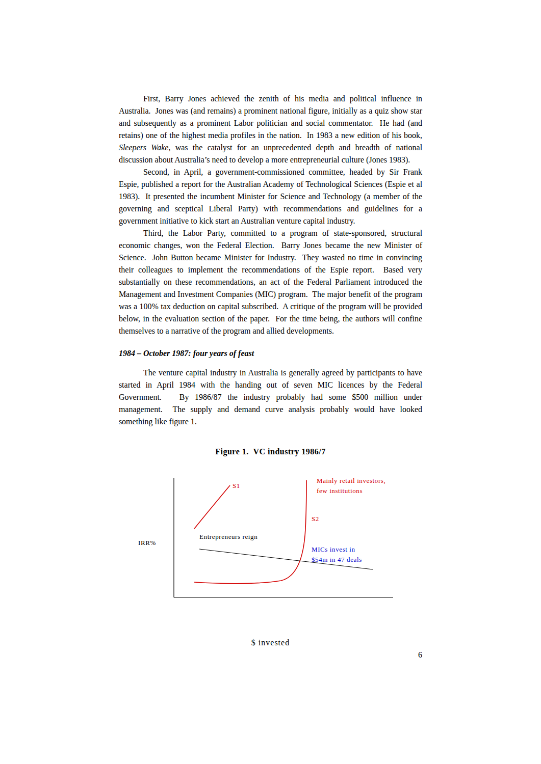First, Barry Jones achieved the zenith of his media and political influence in Australia. Jones was (and remains) a prominent national figure, initially as a quiz show star and subsequently as a prominent Labor politician and social commentator. He had (and retains) one of the highest media profiles in the nation. In 1983 a new edition of his book, Sleepers Wake, was the catalyst for an unprecedented depth and breadth of national discussion about Australia’s need to develop a more entrepreneurial culture (Jones 1983).
Second, in April, a government-commissioned committee, headed by Sir Frank Espie, published a report for the Australian Academy of Technological Sciences (Espie et al 1983). It presented the incumbent Minister for Science and Technology (a member of the governing and sceptical Liberal Party) with recommendations and guidelines for a government initiative to kick start an Australian venture capital industry.
Third, the Labor Party, committed to a program of state-sponsored, structural economic changes, won the Federal Election. Barry Jones became the new Minister of Science. John Button became Minister for Industry. They wasted no time in convincing their colleagues to implement the recommendations of the Espie report. Based very substantially on these recommendations, an act of the Federal Parliament introduced the Management and Investment Companies (MIC) program. The major benefit of the program was a 100% tax deduction on capital subscribed. A critique of the program will be provided below, in the evaluation section of the paper. For the time being, the authors will confine themselves to a narrative of the program and allied developments.
1984 – October 1987: four years of feast
The venture capital industry in Australia is generally agreed by participants to have started in April 1984 with the handing out of seven MIC licences by the Federal Government. By 1986/87 the industry probably had some $500 million under management. The supply and demand curve analysis probably would have looked something like figure 1.
Figure 1. VC industry 1986/7
IRR% S1 S2 Mainly retail investors, few institutions Entrepreneurs reign MICs invest in $54m in 47 deals
$ invested
6